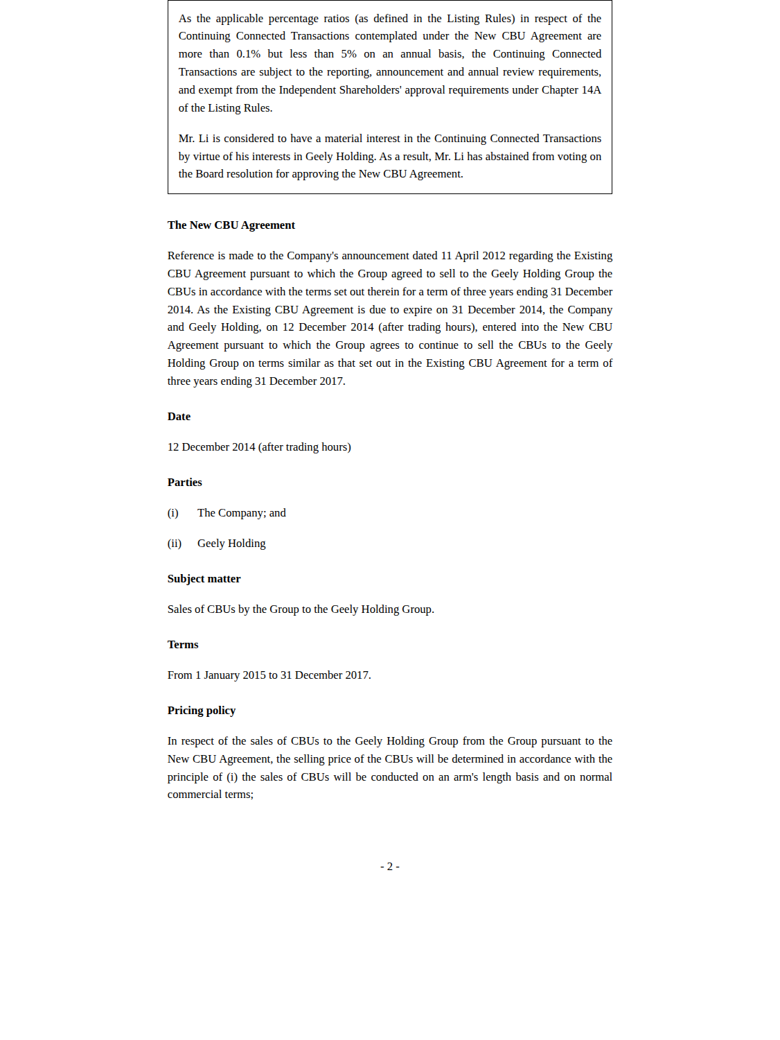As the applicable percentage ratios (as defined in the Listing Rules) in respect of the Continuing Connected Transactions contemplated under the New CBU Agreement are more than 0.1% but less than 5% on an annual basis, the Continuing Connected Transactions are subject to the reporting, announcement and annual review requirements, and exempt from the Independent Shareholders' approval requirements under Chapter 14A of the Listing Rules.
Mr. Li is considered to have a material interest in the Continuing Connected Transactions by virtue of his interests in Geely Holding. As a result, Mr. Li has abstained from voting on the Board resolution for approving the New CBU Agreement.
The New CBU Agreement
Reference is made to the Company's announcement dated 11 April 2012 regarding the Existing CBU Agreement pursuant to which the Group agreed to sell to the Geely Holding Group the CBUs in accordance with the terms set out therein for a term of three years ending 31 December 2014. As the Existing CBU Agreement is due to expire on 31 December 2014, the Company and Geely Holding, on 12 December 2014 (after trading hours), entered into the New CBU Agreement pursuant to which the Group agrees to continue to sell the CBUs to the Geely Holding Group on terms similar as that set out in the Existing CBU Agreement for a term of three years ending 31 December 2017.
Date
12 December 2014 (after trading hours)
Parties
(i)
The Company; and
(ii)
Geely Holding
Subject matter
Sales of CBUs by the Group to the Geely Holding Group.
Terms
From 1 January 2015 to 31 December 2017.
Pricing policy
In respect of the sales of CBUs to the Geely Holding Group from the Group pursuant to the New CBU Agreement, the selling price of the CBUs will be determined in accordance with the principle of (i) the sales of CBUs will be conducted on an arm's length basis and on normal commercial terms;
- 2 -